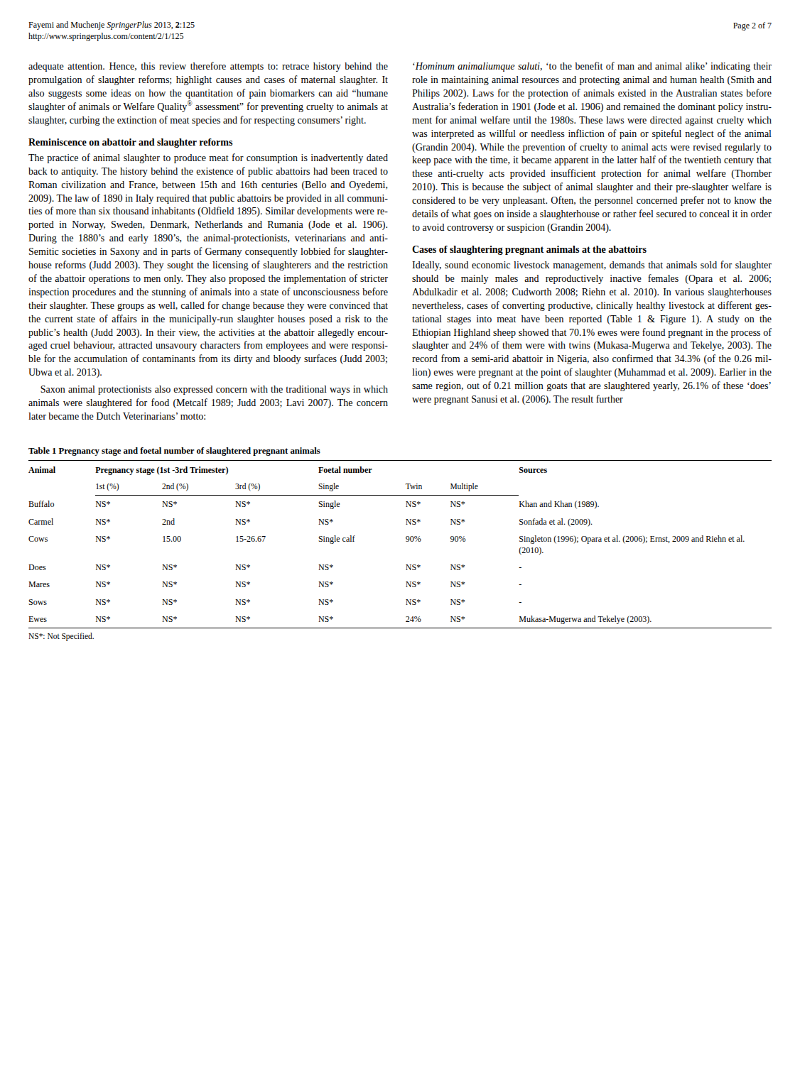Fayemi and Muchenje SpringerPlus 2013, 2:125
http://www.springerplus.com/content/2/1/125
Page 2 of 7
adequate attention. Hence, this review therefore attempts to: retrace history behind the promulgation of slaughter reforms; highlight causes and cases of maternal slaughter. It also suggests some ideas on how the quantitation of pain biomarkers can aid “humane slaughter of animals or Welfare Quality® assessment” for preventing cruelty to animals at slaughter, curbing the extinction of meat species and for respecting consumers’ right.
Reminiscence on abattoir and slaughter reforms
The practice of animal slaughter to produce meat for consumption is inadvertently dated back to antiquity. The history behind the existence of public abattoirs had been traced to Roman civilization and France, between 15th and 16th centuries (Bello and Oyedemi, 2009). The law of 1890 in Italy required that public abattoirs be provided in all communities of more than six thousand inhabitants (Oldfield 1895). Similar developments were reported in Norway, Sweden, Denmark, Netherlands and Rumania (Jode et al. 1906). During the 1880’s and early 1890’s, the animal-protectionists, veterinarians and anti-Semitic societies in Saxony and in parts of Germany consequently lobbied for slaughterhouse reforms (Judd 2003). They sought the licensing of slaughterers and the restriction of the abattoir operations to men only. They also proposed the implementation of stricter inspection procedures and the stunning of animals into a state of unconsciousness before their slaughter. These groups as well, called for change because they were convinced that the current state of affairs in the municipally-run slaughter houses posed a risk to the public’s health (Judd 2003). In their view, the activities at the abattoir allegedly encouraged cruel behaviour, attracted unsavoury characters from employees and were responsible for the accumulation of contaminants from its dirty and bloody surfaces (Judd 2003; Ubwa et al. 2013).
Saxon animal protectionists also expressed concern with the traditional ways in which animals were slaughtered for food (Metcalf 1989; Judd 2003; Lavi 2007). The concern later became the Dutch Veterinarians’ motto:
‘Hominum animaliumque saluti, ‘to the benefit of man and animal alike’ indicating their role in maintaining animal resources and protecting animal and human health (Smith and Philips 2002). Laws for the protection of animals existed in the Australian states before Australia’s federation in 1901 (Jode et al. 1906) and remained the dominant policy instrument for animal welfare until the 1980s. These laws were directed against cruelty which was interpreted as willful or needless infliction of pain or spiteful neglect of the animal (Grandin 2004). While the prevention of cruelty to animal acts were revised regularly to keep pace with the time, it became apparent in the latter half of the twentieth century that these anti-cruelty acts provided insufficient protection for animal welfare (Thornber 2010). This is because the subject of animal slaughter and their pre-slaughter welfare is considered to be very unpleasant. Often, the personnel concerned prefer not to know the details of what goes on inside a slaughterhouse or rather feel secured to conceal it in order to avoid controversy or suspicion (Grandin 2004).
Cases of slaughtering pregnant animals at the abattoirs
Ideally, sound economic livestock management, demands that animals sold for slaughter should be mainly males and reproductively inactive females (Opara et al. 2006; Abdulkadir et al. 2008; Cudworth 2008; Riehn et al. 2010). In various slaughterhouses nevertheless, cases of converting productive, clinically healthy livestock at different gestational stages into meat have been reported (Table 1 & Figure 1). A study on the Ethiopian Highland sheep showed that 70.1% ewes were found pregnant in the process of slaughter and 24% of them were with twins (Mukasa-Mugerwa and Tekelye, 2003). The record from a semi-arid abattoir in Nigeria, also confirmed that 34.3% (of the 0.26 million) ewes were pregnant at the point of slaughter (Muhammad et al. 2009). Earlier in the same region, out of 0.21 million goats that are slaughtered yearly, 26.1% of these ‘does’ were pregnant Sanusi et al. (2006). The result further
Table 1 Pregnancy stage and foetal number of slaughtered pregnant animals
| Animal | Pregnancy stage (1st -3rd Trimester) | Foetal number | Sources |
| --- | --- | --- | --- |
| 1st (%) | 2nd (%) | 3rd (%) | Single | Twin | Multiple |
| Buffalo | NS* | NS* | NS* | Single | NS* | NS* | Khan and Khan (1989). |
| Carmel | NS* | 2nd | NS* | NS* | NS* | NS* | Sonfada et al. (2009). |
| Cows | NS* | 15.00 | 15-26.67 | Single calf | 90% | 90% | Singleton (1996); Opara et al. (2006); Ernst, 2009 and Riehn et al. (2010). |
| Does | NS* | NS* | NS* | NS* | NS* | NS* | - |
| Mares | NS* | NS* | NS* | NS* | NS* | NS* | - |
| Sows | NS* | NS* | NS* | NS* | NS* | NS* | - |
| Ewes | NS* | NS* | NS* | NS* | 24% | NS* | Mukasa-Mugerwa and Tekelye (2003). |
NS*: Not Specified.